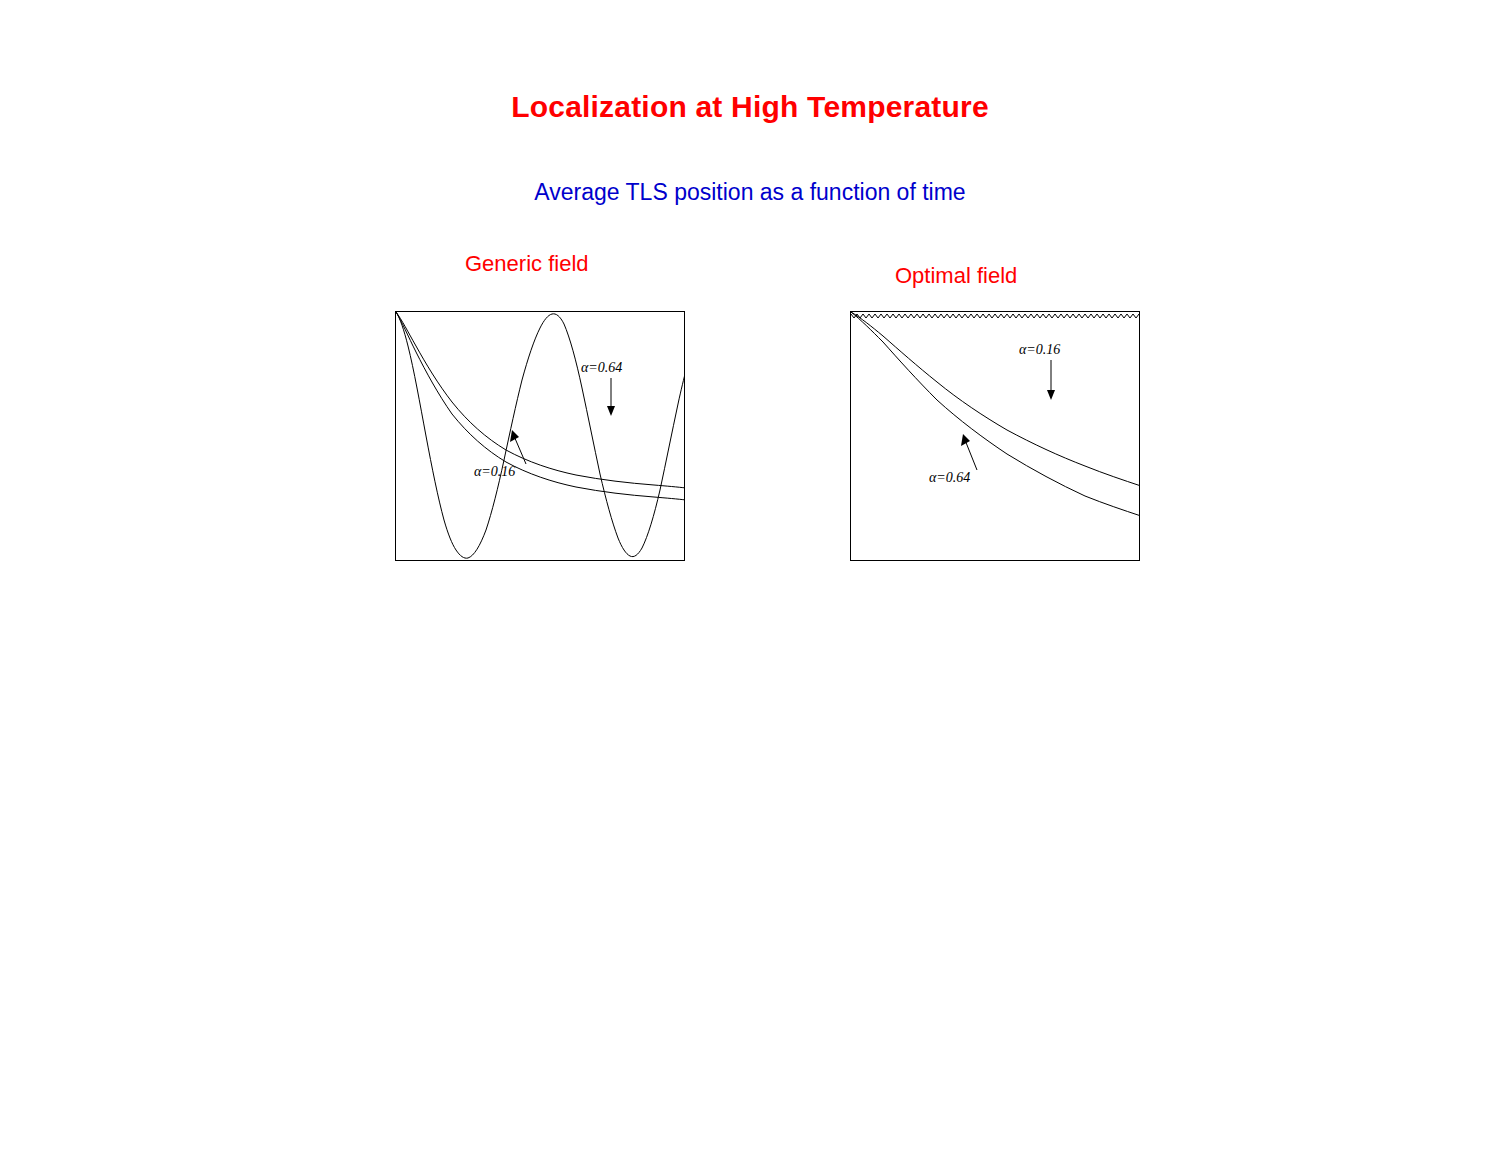Localization at High Temperature
Average TLS position as a function of time
Generic field
Optimal field
1.0 0.5 0.0 -0.5 -1.0 0 5 10 15 20 25 Ωt α=0.64 α=0.16
1.0 0.5 0.0 -0.5 -1.0 0 5 10 15 20 25 Ωt α=0.16 α=0.64